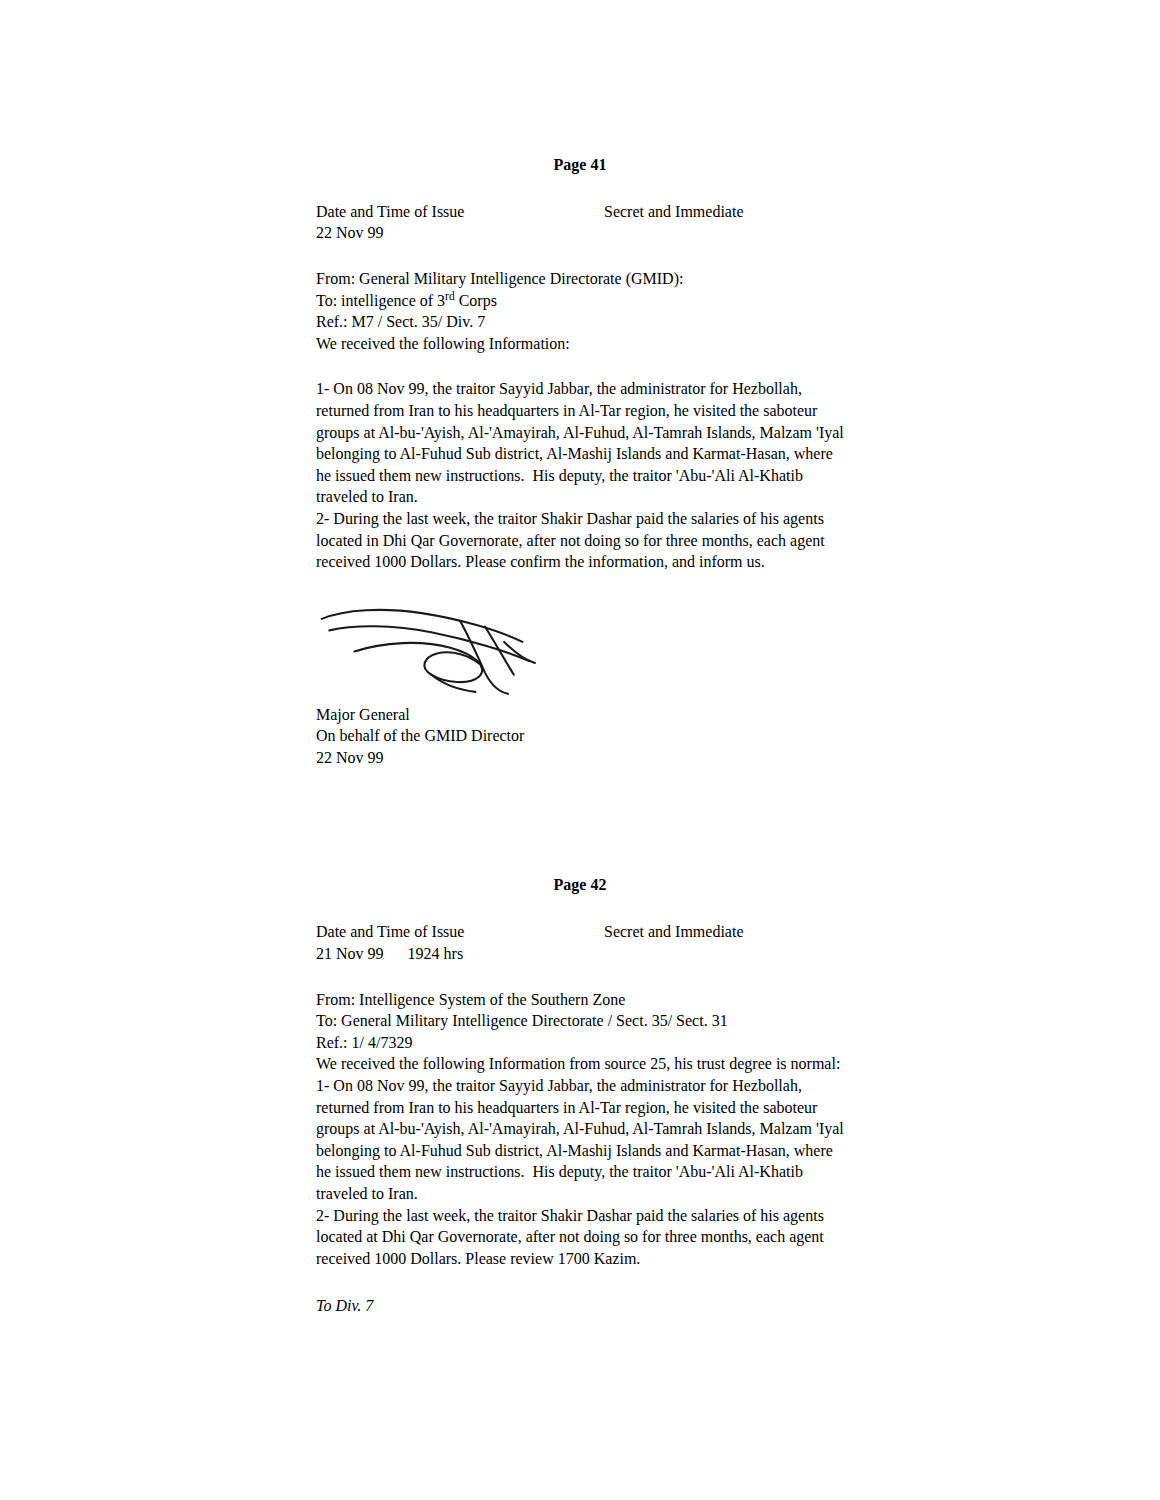Page 41
Date and Time of Issue
Secret and Immediate
22 Nov 99
From: General Military Intelligence Directorate (GMID):
To: intelligence of 3rd Corps
Ref.: M7 / Sect. 35/ Div. 7
We received the following Information:
1- On 08 Nov 99, the traitor Sayyid Jabbar, the administrator for Hezbollah, returned from Iran to his headquarters in Al-Tar region, he visited the saboteur groups at Al-bu-'Ayish, Al-'Amayirah, Al-Fuhud, Al-Tamrah Islands, Malzam 'Iyal belonging to Al-Fuhud Sub district, Al-Mashij Islands and Karmat-Hasan, where he issued them new instructions. His deputy, the traitor 'Abu-'Ali Al-Khatib traveled to Iran.
2- During the last week, the traitor Shakir Dashar paid the salaries of his agents located in Dhi Qar Governorate, after not doing so for three months, each agent received 1000 Dollars. Please confirm the information, and inform us.
Major General
On behalf of the GMID Director
22 Nov 99
Page 42
Date and Time of Issue
Secret and Immediate
21 Nov 99 1924 hrs
From: Intelligence System of the Southern Zone
To: General Military Intelligence Directorate / Sect. 35/ Sect. 31
Ref.: 1/ 4/7329
We received the following Information from source 25, his trust degree is normal:
1- On 08 Nov 99, the traitor Sayyid Jabbar, the administrator for Hezbollah, returned from Iran to his headquarters in Al-Tar region, he visited the saboteur groups at Al-bu-'Ayish, Al-'Amayirah, Al-Fuhud, Al-Tamrah Islands, Malzam 'Iyal belonging to Al-Fuhud Sub district, Al-Mashij Islands and Karmat-Hasan, where he issued them new instructions. His deputy, the traitor 'Abu-'Ali Al-Khatib traveled to Iran.
2- During the last week, the traitor Shakir Dashar paid the salaries of his agents located at Dhi Qar Governorate, after not doing so for three months, each agent received 1000 Dollars. Please review 1700 Kazim.
To Div. 7